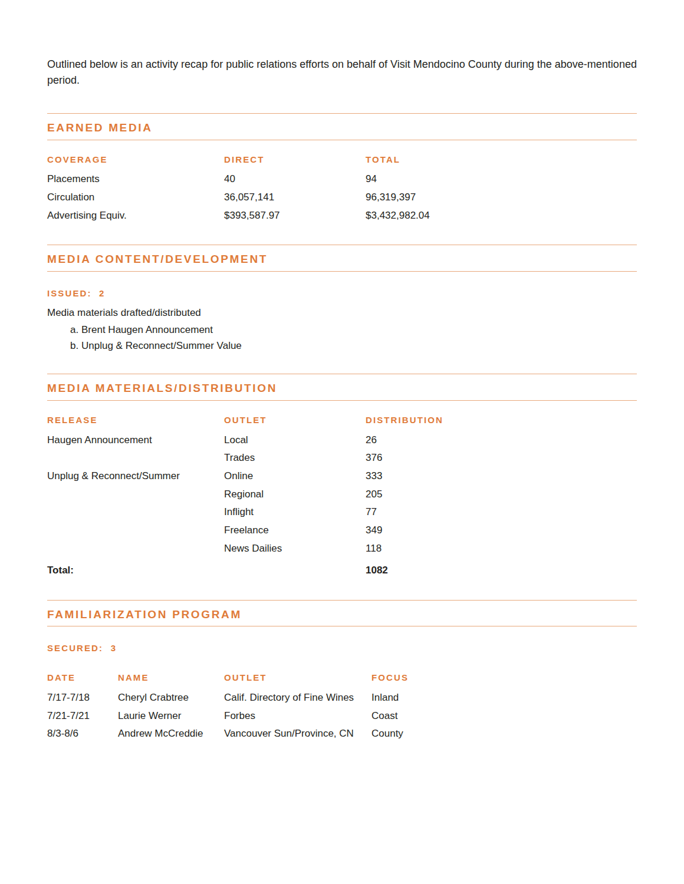Outlined below is an activity recap for public relations efforts on behalf of Visit Mendocino County during the above-mentioned period.
Earned Media
| Coverage | Direct | Total |
| --- | --- | --- |
| Placements | 40 | 94 |
| Circulation | 36,057,141 | 96,319,397 |
| Advertising Equiv. | $393,587.97 | $3,432,982.04 |
Media Content/Development
Issued: 2
Media materials drafted/distributed
Brent Haugen Announcement
Unplug & Reconnect/Summer Value
Media Materials/Distribution
| Release | Outlet | Distribution |
| --- | --- | --- |
| Haugen Announcement | Local | 26 |
| | Trades | 376 |
| Unplug & Reconnect/Summer | Online | 333 |
| | Regional | 205 |
| | Inflight | 77 |
| | Freelance | 349 |
| | News Dailies | 118 |
| Total: | | 1082 |
Familiarization Program
Secured: 3
| Date | Name | Outlet | Focus |
| --- | --- | --- | --- |
| 7/17-7/18 | Cheryl Crabtree | Calif. Directory of Fine Wines | Inland |
| 7/21-7/21 | Laurie Werner | Forbes | Coast |
| 8/3-8/6 | Andrew McCreddie | Vancouver Sun/Province, CN | County |